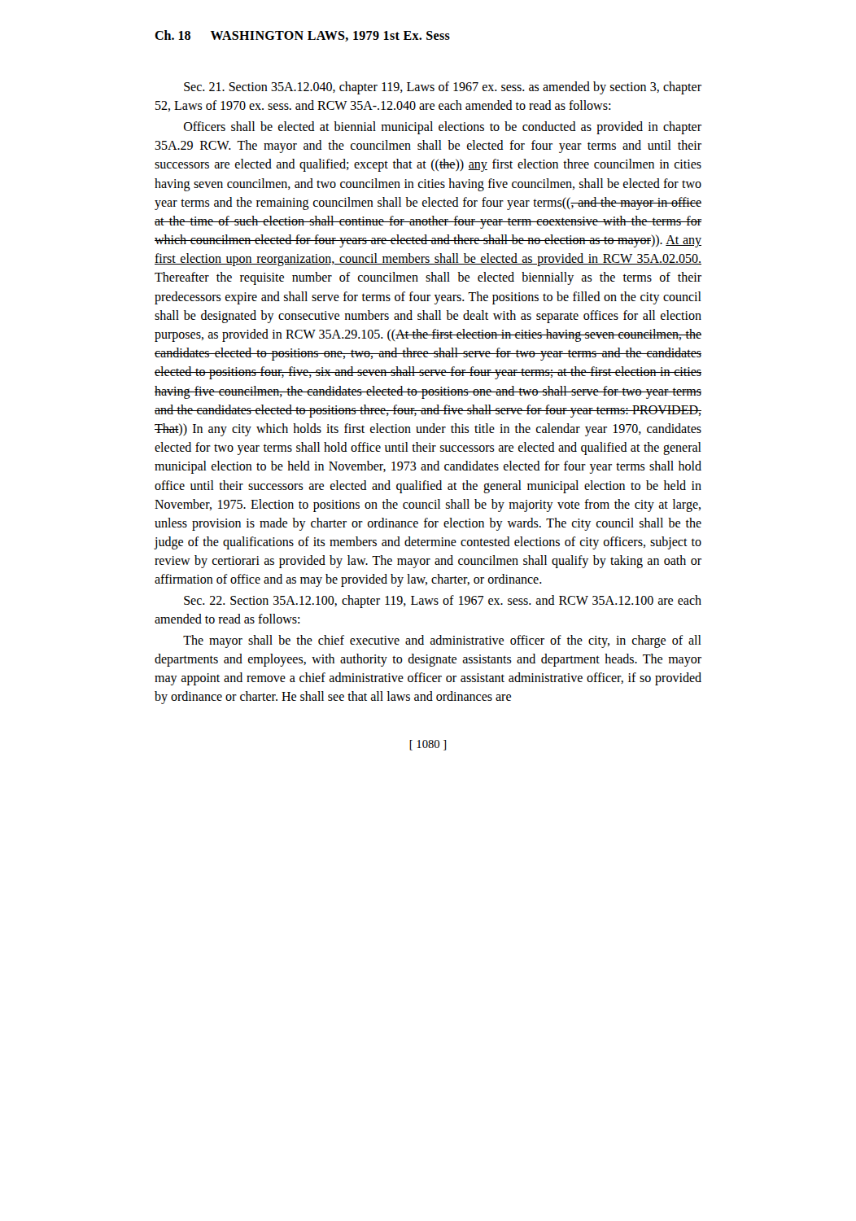Ch. 18 WASHINGTON LAWS, 1979 1st Ex. Sess
Sec. 21. Section 35A.12.040, chapter 119, Laws of 1967 ex. sess. as amended by section 3, chapter 52, Laws of 1970 ex. sess. and RCW 35A-.12.040 are each amended to read as follows:
Officers shall be elected at biennial municipal elections to be conducted as provided in chapter 35A.29 RCW. The mayor and the councilmen shall be elected for four year terms and until their successors are elected and qualified; except that at ((the)) any first election three councilmen in cities having seven councilmen, and two councilmen in cities having five councilmen, shall be elected for two year terms and the remaining councilmen shall be elected for four year terms((, and the mayor in office at the time of such election shall continue for another four year term coextensive with the terms for which councilmen elected for four years are elected and there shall be no election as to mayor)). At any first election upon reorganization, council members shall be elected as provided in RCW 35A.02.050. Thereafter the requisite number of councilmen shall be elected biennially as the terms of their predecessors expire and shall serve for terms of four years. The positions to be filled on the city council shall be designated by consecutive numbers and shall be dealt with as separate offices for all election purposes, as provided in RCW 35A.29.105. ((At the first election in cities having seven councilmen, the candidates elected to positions one, two, and three shall serve for two year terms and the candidates elected to positions four, five, six and seven shall serve for four year terms; at the first election in cities having five councilmen, the candidates elected to positions one and two shall serve for two year terms and the candidates elected to positions three, four, and five shall serve for four year terms: PROVIDED, That)) In any city which holds its first election under this title in the calendar year 1970, candidates elected for two year terms shall hold office until their successors are elected and qualified at the general municipal election to be held in November, 1973 and candidates elected for four year terms shall hold office until their successors are elected and qualified at the general municipal election to be held in November, 1975. Election to positions on the council shall be by majority vote from the city at large, unless provision is made by charter or ordinance for election by wards. The city council shall be the judge of the qualifications of its members and determine contested elections of city officers, subject to review by certiorari as provided by law. The mayor and councilmen shall qualify by taking an oath or affirmation of office and as may be provided by law, charter, or ordinance.
Sec. 22. Section 35A.12.100, chapter 119, Laws of 1967 ex. sess. and RCW 35A.12.100 are each amended to read as follows:
The mayor shall be the chief executive and administrative officer of the city, in charge of all departments and employees, with authority to designate assistants and department heads. The mayor may appoint and remove a chief administrative officer or assistant administrative officer, if so provided by ordinance or charter. He shall see that all laws and ordinances are
[ 1080 ]